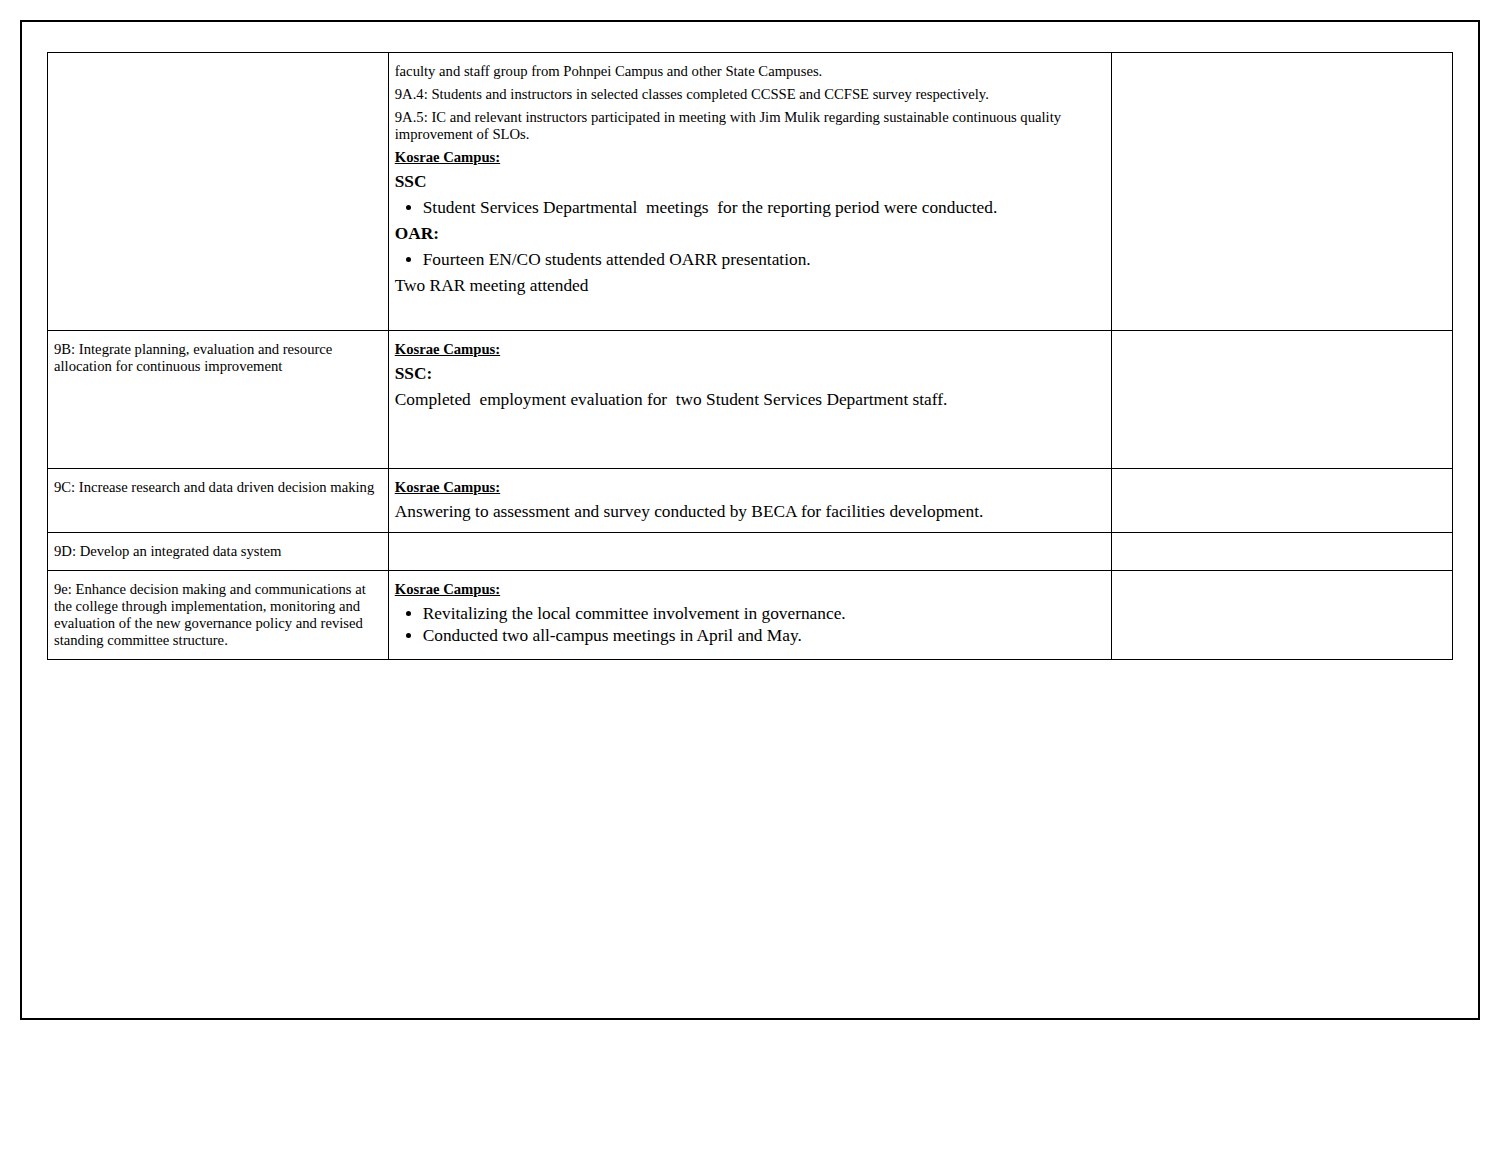| | faculty and staff group from Pohnpei Campus and other State Campuses. 9A.4: Students and instructors in selected classes completed CCSSE and CCFSE survey respectively. 9A.5: IC and relevant instructors participated in meeting with Jim Mulik regarding sustainable continuous quality improvement of SLOs. Kosrae Campus: SSC Student Services Departmental meetings for the reporting period were conducted. OAR: Fourteen EN/CO students attended OARR presentation. Two RAR meeting attended | |
| 9B: Integrate planning, evaluation and resource allocation for continuous improvement | Kosrae Campus: SSC: Completed employment evaluation for two Student Services Department staff. | |
| 9C: Increase research and data driven decision making | Kosrae Campus: Answering to assessment and survey conducted by BECA for facilities development. | |
| 9D: Develop an integrated data system | | |
| 9e: Enhance decision making and communications at the college through implementation, monitoring and evaluation of the new governance policy and revised standing committee structure. | Kosrae Campus: Revitalizing the local committee involvement in governance. Conducted two all-campus meetings in April and May. | |